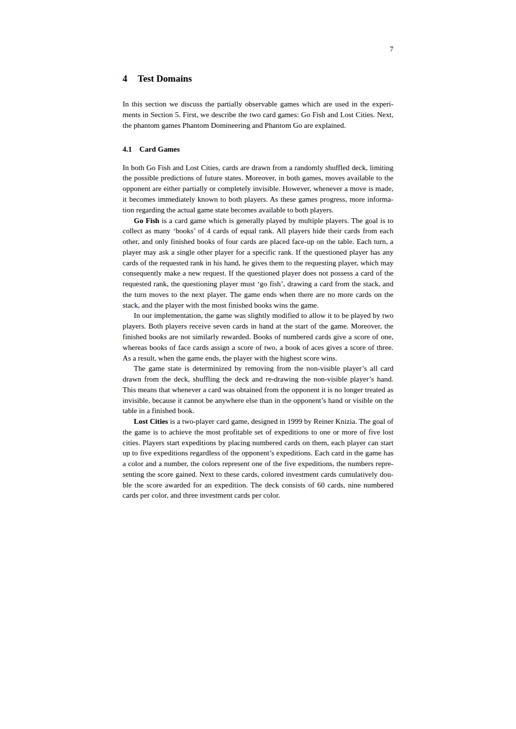7
4 Test Domains
In this section we discuss the partially observable games which are used in the experiments in Section 5. First, we describe the two card games: Go Fish and Lost Cities. Next, the phantom games Phantom Domineering and Phantom Go are explained.
4.1 Card Games
In both Go Fish and Lost Cities, cards are drawn from a randomly shuffled deck, limiting the possible predictions of future states. Moreover, in both games, moves available to the opponent are either partially or completely invisible. However, whenever a move is made, it becomes immediately known to both players. As these games progress, more information regarding the actual game state becomes available to both players.
Go Fish is a card game which is generally played by multiple players. The goal is to collect as many ‘books’ of 4 cards of equal rank. All players hide their cards from each other, and only finished books of four cards are placed face-up on the table. Each turn, a player may ask a single other player for a specific rank. If the questioned player has any cards of the requested rank in his hand, he gives them to the requesting player, which may consequently make a new request. If the questioned player does not possess a card of the requested rank, the questioning player must ‘go fish’, drawing a card from the stack, and the turn moves to the next player. The game ends when there are no more cards on the stack, and the player with the most finished books wins the game.
In our implementation, the game was slightly modified to allow it to be played by two players. Both players receive seven cards in hand at the start of the game. Moreover, the finished books are not similarly rewarded. Books of numbered cards give a score of one, whereas books of face cards assign a score of two, a book of aces gives a score of three. As a result, when the game ends, the player with the highest score wins.
The game state is determinized by removing from the non-visible player’s all card drawn from the deck, shuffling the deck and re-drawing the non-visible player’s hand. This means that whenever a card was obtained from the opponent it is no longer treated as invisible, because it cannot be anywhere else than in the opponent’s hand or visible on the table in a finished book.
Lost Cities is a two-player card game, designed in 1999 by Reiner Knizia. The goal of the game is to achieve the most profitable set of expeditions to one or more of five lost cities. Players start expeditions by placing numbered cards on them, each player can start up to five expeditions regardless of the opponent’s expeditions. Each card in the game has a color and a number, the colors represent one of the five expeditions, the numbers representing the score gained. Next to these cards, colored investment cards cumulatively double the score awarded for an expedition. The deck consists of 60 cards, nine numbered cards per color, and three investment cards per color.